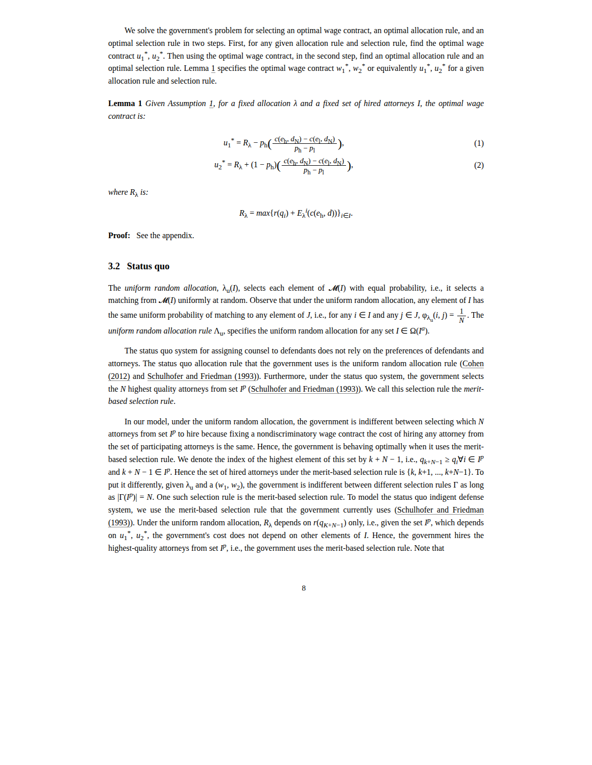We solve the government's problem for selecting an optimal wage contract, an optimal allocation rule, and an optimal selection rule in two steps. First, for any given allocation rule and selection rule, find the optimal wage contract u1*, u2*. Then using the optimal wage contract, in the second step, find an optimal allocation rule and an optimal selection rule. Lemma 1 specifies the optimal wage contract w1*, w2* or equivalently u1*, u2* for a given allocation rule and selection rule.
Lemma 1 Given Assumption 1, for a fixed allocation λ and a fixed set of hired attorneys I, the optimal wage contract is:
| u 1 * = R λ − p h ( c ( e h , d N ) − c ( e l , d N ) p h − p l ) , | (1) |
| u 2 * = R λ + (1 − p h ) ( c ( e h , d N ) − c ( e l , d N ) p h − p l ) , | (2) |
where Rλ is:
Rλ = max{r(qi) + Eλi(c(eh, d))}i∈I.
Proof: See the appendix.
3.2 Status quo
The uniform random allocation, λu(I), selects each element of 𝓜(I) with equal probability, i.e., it selects a matching from 𝓜(I) uniformly at random. Observe that under the uniform random allocation, any element of I has the same uniform probability of matching to any element of J, i.e., for any i ∈ I and any j ∈ J, φλu(i, j) = 1 N. The uniform random allocation rule Λu, specifies the uniform random allocation for any set I ∈ Ω(Ia).
The status quo system for assigning counsel to defendants does not rely on the preferences of defendants and attorneys. The status quo allocation rule that the government uses is the uniform random allocation rule (Cohen (2012) and Schulhofer and Friedman (1993)). Furthermore, under the status quo system, the government selects the N highest quality attorneys from set Ip (Schulhofer and Friedman (1993)). We call this selection rule the merit-based selection rule.
In our model, under the uniform random allocation, the government is indifferent between selecting which N attorneys from set Ip to hire because fixing a nondiscriminatory wage contract the cost of hiring any attorney from the set of participating attorneys is the same. Hence, the government is behaving optimally when it uses the merit-based selection rule. We denote the index of the highest element of this set by k + N − 1, i.e., qk+N−1 ≥ qi∀i ∈ Ip and k + N − 1 ∈ Ip. Hence the set of hired attorneys under the merit-based selection rule is {k, k+1, ..., k+N−1}. To put it differently, given λu and a (w1, w2), the government is indifferent between different selection rules Γ as long as |Γ(Ip)| = N. One such selection rule is the merit-based selection rule. To model the status quo indigent defense system, we use the merit-based selection rule that the government currently uses (Schulhofer and Friedman (1993)). Under the uniform random allocation, Rλ depends on r(qK+N−1) only, i.e., given the set Ip, which depends on u1*, u2*, the government's cost does not depend on other elements of I. Hence, the government hires the highest-quality attorneys from set Ip, i.e., the government uses the merit-based selection rule. Note that
8